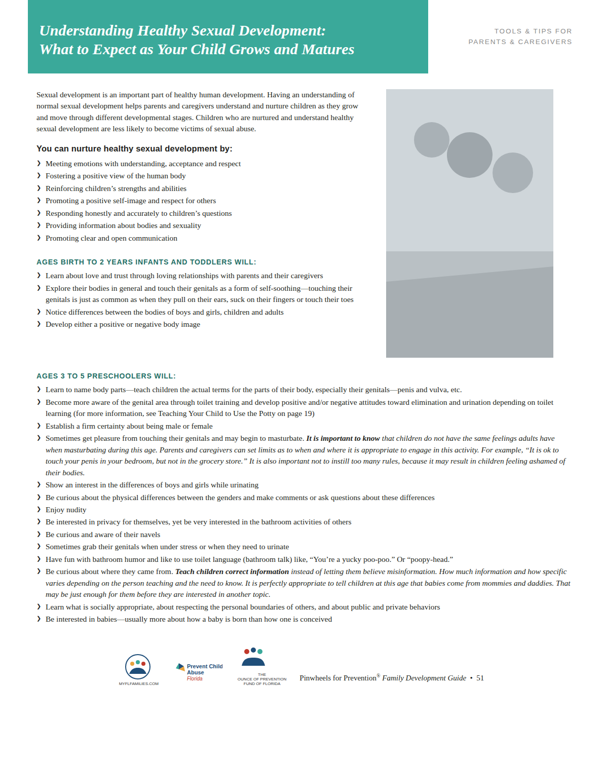Tools & Tips for
Parents & Caregivers
Understanding Healthy Sexual Development:
What to Expect as Your Child Grows and Matures
Sexual development is an important part of healthy human development. Having an understanding of normal sexual development helps parents and caregivers understand and nurture children as they grow and move through different developmental stages. Children who are nurtured and understand healthy sexual development are less likely to become victims of sexual abuse.
You can nurture healthy sexual development by:
Meeting emotions with understanding, acceptance and respect
Fostering a positive view of the human body
Reinforcing children’s strengths and abilities
Promoting a positive self-image and respect for others
Responding honestly and accurately to children’s questions
Providing information about bodies and sexuality
Promoting clear and open communication
Ages birth to 2 years Infants and toddlers will:
Learn about love and trust through loving relationships with parents and their caregivers
Explore their bodies in general and touch their genitals as a form of self-soothing—touching their genitals is just as common as when they pull on their ears, suck on their fingers or touch their toes
Notice differences between the bodies of boys and girls, children and adults
Develop either a positive or negative body image
Ages 3 to 5 Preschoolers will:
Learn to name body parts—teach children the actual terms for the parts of their body, especially their genitals—penis and vulva, etc.
Become more aware of the genital area through toilet training and develop positive and/or negative attitudes toward elimination and urination depending on toilet learning (for more information, see Teaching Your Child to Use the Potty on page 19)
Establish a firm certainty about being male or female
Sometimes get pleasure from touching their genitals and may begin to masturbate. It is important to know that children do not have the same feelings adults have when masturbating during this age. Parents and caregivers can set limits as to when and where it is appropriate to engage in this activity. For example, “It is ok to touch your penis in your bedroom, but not in the grocery store.” It is also important not to instill too many rules, because it may result in children feeling ashamed of their bodies.
Show an interest in the differences of boys and girls while urinating
Be curious about the physical differences between the genders and make comments or ask questions about these differences
Enjoy nudity
Be interested in privacy for themselves, yet be very interested in the bathroom activities of others
Be curious and aware of their navels
Sometimes grab their genitals when under stress or when they need to urinate
Have fun with bathroom humor and like to use toilet language (bathroom talk) like, “You’re a yucky poo-poo.” Or “poopy-head.”
Be curious about where they came from. Teach children correct information instead of letting them believe misinformation. How much information and how specific varies depending on the person teaching and the need to know. It is perfectly appropriate to tell children at this age that babies come from mommies and daddies. That may be just enough for them before they are interested in another topic.
Learn what is socially appropriate, about respecting the personal boundaries of others, and about public and private behaviors
Be interested in babies—usually more about how a baby is born than how one is conceived
MYFLFAMILIES.COM
Prevent Child Abuse Florida
THE
OUNCE OF PREVENTION
FUND OF FLORIDA
Pinwheels for Prevention® Family Development Guide • 51